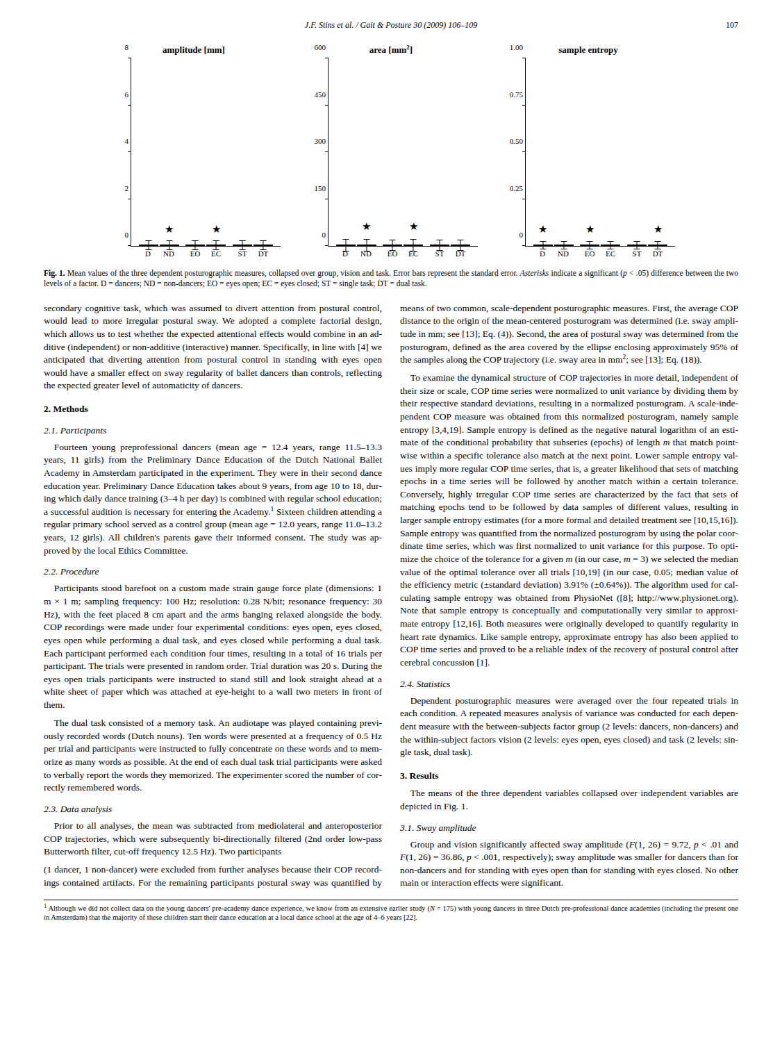J.F. Stins et al. / Gait & Posture 30 (2009) 106–109 107
amplitude [mm]
0
2
4
6
8
★
★
DND
EO EC
ST DT
area [mm2]
0
150
300
450
600
★
★
DND
EO EC
ST DT
sample entropy
0
0.25
0.50
0.75
1.00
★
★
★
DND
EO EC
ST DT
Fig. 1. Mean values of the three dependent posturographic measures, collapsed over group, vision and task. Error bars represent the standard error. Asterisks indicate a significant (p < .05) difference between the two levels of a factor. D = dancers; ND = non-dancers; EO = eyes open; EC = eyes closed; ST = single task; DT = dual task.
secondary cognitive task, which was assumed to divert attention from postural control, would lead to more irregular postural sway. We adopted a complete factorial design, which allows us to test whether the expected attentional effects would combine in an additive (independent) or non-additive (interactive) manner. Specifically, in line with [4] we anticipated that diverting attention from postural control in standing with eyes open would have a smaller effect on sway regularity of ballet dancers than controls, reflecting the expected greater level of automaticity of dancers.
2. Methods
2.1. Participants
Fourteen young preprofessional dancers (mean age = 12.4 years, range 11.5–13.3 years, 11 girls) from the Preliminary Dance Education of the Dutch National Ballet Academy in Amsterdam participated in the experiment. They were in their second dance education year. Preliminary Dance Education takes about 9 years, from age 10 to 18, during which daily dance training (3–4 h per day) is combined with regular school education; a successful audition is necessary for entering the Academy.1 Sixteen children attending a regular primary school served as a control group (mean age = 12.0 years, range 11.0–13.2 years, 12 girls). All children's parents gave their informed consent. The study was approved by the local Ethics Committee.
2.2. Procedure
Participants stood barefoot on a custom made strain gauge force plate (dimensions: 1 m × 1 m; sampling frequency: 100 Hz; resolution: 0.28 N/bit; resonance frequency: 30 Hz), with the feet placed 8 cm apart and the arms hanging relaxed alongside the body. COP recordings were made under four experimental conditions: eyes open, eyes closed, eyes open while performing a dual task, and eyes closed while performing a dual task. Each participant performed each condition four times, resulting in a total of 16 trials per participant. The trials were presented in random order. Trial duration was 20 s. During the eyes open trials participants were instructed to stand still and look straight ahead at a white sheet of paper which was attached at eye-height to a wall two meters in front of them.
The dual task consisted of a memory task. An audiotape was played containing previously recorded words (Dutch nouns). Ten words were presented at a frequency of 0.5 Hz per trial and participants were instructed to fully concentrate on these words and to memorize as many words as possible. At the end of each dual task trial participants were asked to verbally report the words they memorized. The experimenter scored the number of correctly remembered words.
2.3. Data analysis
Prior to all analyses, the mean was subtracted from mediolateral and anteroposterior COP trajectories, which were subsequently bi-directionally filtered (2nd order low-pass Butterworth filter, cut-off frequency 12.5 Hz). Two participants
(1 dancer, 1 non-dancer) were excluded from further analyses because their COP recordings contained artifacts. For the remaining participants postural sway was quantified by means of two common, scale-dependent posturographic measures. First, the average COP distance to the origin of the mean-centered posturogram was determined (i.e. sway amplitude in mm; see [13]; Eq. (4)). Second, the area of postural sway was determined from the posturogram, defined as the area covered by the ellipse enclosing approximately 95% of the samples along the COP trajectory (i.e. sway area in mm2; see [13]; Eq. (18)).
To examine the dynamical structure of COP trajectories in more detail, independent of their size or scale, COP time series were normalized to unit variance by dividing them by their respective standard deviations, resulting in a normalized posturogram. A scale-independent COP measure was obtained from this normalized posturogram, namely sample entropy [3,4,19]. Sample entropy is defined as the negative natural logarithm of an estimate of the conditional probability that subseries (epochs) of length m that match pointwise within a specific tolerance also match at the next point. Lower sample entropy values imply more regular COP time series, that is, a greater likelihood that sets of matching epochs in a time series will be followed by another match within a certain tolerance. Conversely, highly irregular COP time series are characterized by the fact that sets of matching epochs tend to be followed by data samples of different values, resulting in larger sample entropy estimates (for a more formal and detailed treatment see [10,15,16]). Sample entropy was quantified from the normalized posturogram by using the polar coordinate time series, which was first normalized to unit variance for this purpose. To optimize the choice of the tolerance for a given m (in our case, m = 3) we selected the median value of the optimal tolerance over all trials [10,19] (in our case, 0.05; median value of the efficiency metric (±standard deviation) 3.91% (±0.64%)). The algorithm used for calculating sample entropy was obtained from PhysioNet ([8]; http://www.physionet.org). Note that sample entropy is conceptually and computationally very similar to approximate entropy [12,16]. Both measures were originally developed to quantify regularity in heart rate dynamics. Like sample entropy, approximate entropy has also been applied to COP time series and proved to be a reliable index of the recovery of postural control after cerebral concussion [1].
2.4. Statistics
Dependent posturographic measures were averaged over the four repeated trials in each condition. A repeated measures analysis of variance was conducted for each dependent measure with the between-subjects factor group (2 levels: dancers, non-dancers) and the within-subject factors vision (2 levels: eyes open, eyes closed) and task (2 levels: single task, dual task).
3. Results
The means of the three dependent variables collapsed over independent variables are depicted in Fig. 1.
3.1. Sway amplitude
Group and vision significantly affected sway amplitude (F(1, 26) = 9.72, p < .01 and F(1, 26) = 36.86, p < .001, respectively); sway amplitude was smaller for dancers than for non-dancers and for standing with eyes open than for standing with eyes closed. No other main or interaction effects were significant.
1 Although we did not collect data on the young dancers' pre-academy dance experience, we know from an extensive earlier study (N = 175) with young dancers in three Dutch pre-professional dance academies (including the present one in Amsterdam) that the majority of these children start their dance education at a local dance school at the age of 4–6 years [22].